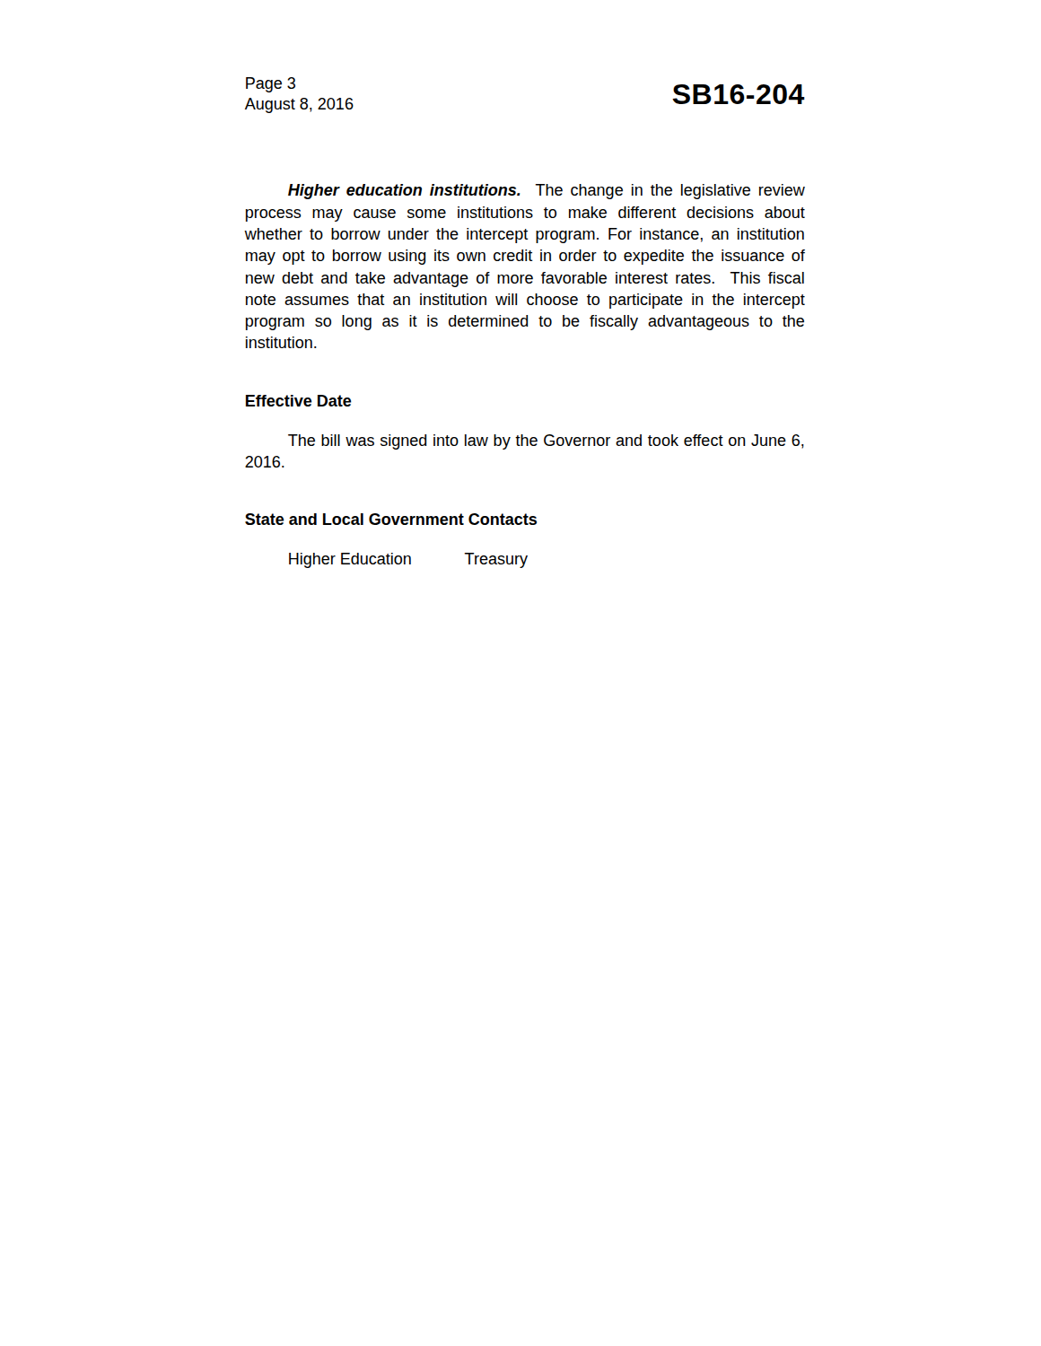Page 3
August 8, 2016
SB16-204
Higher education institutions. The change in the legislative review process may cause some institutions to make different decisions about whether to borrow under the intercept program. For instance, an institution may opt to borrow using its own credit in order to expedite the issuance of new debt and take advantage of more favorable interest rates. This fiscal note assumes that an institution will choose to participate in the intercept program so long as it is determined to be fiscally advantageous to the institution.
Effective Date
The bill was signed into law by the Governor and took effect on June 6, 2016.
State and Local Government Contacts
Higher Education Treasury